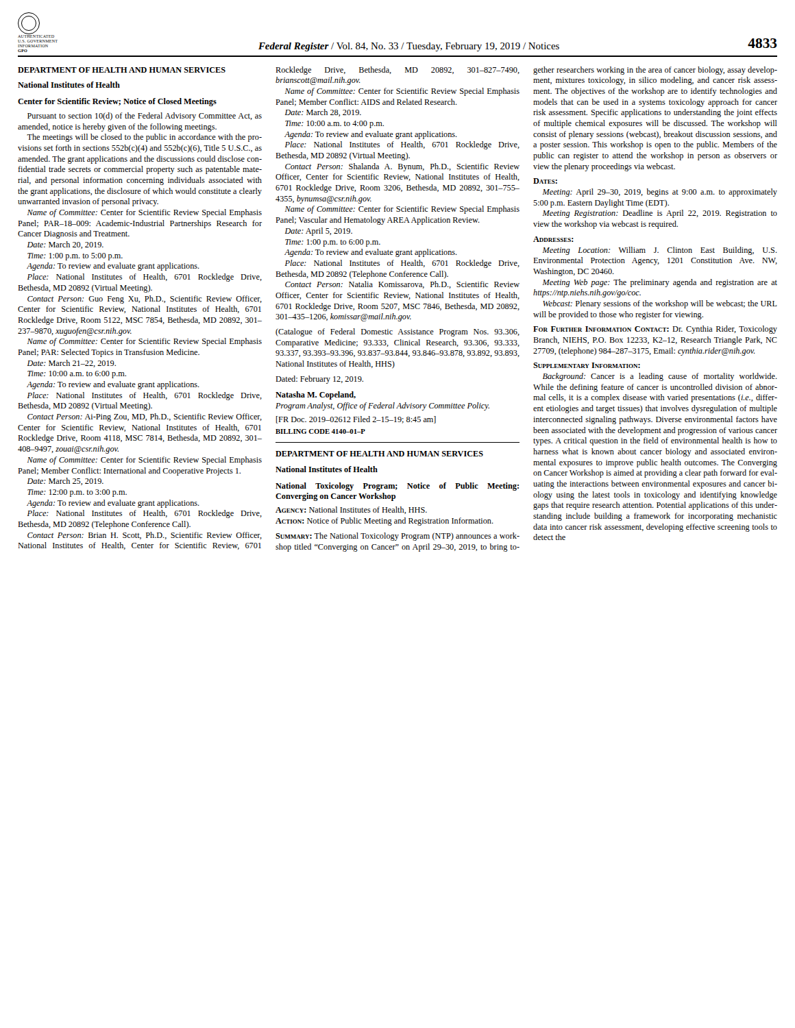Authenticated
U.S. Government
Information
GPO
Federal Register / Vol. 84, No. 33 / Tuesday, February 19, 2019 / Notices
4833
DEPARTMENT OF HEALTH AND HUMAN SERVICES
National Institutes of Health
Center for Scientific Review; Notice of Closed Meetings
Pursuant to section 10(d) of the Federal Advisory Committee Act, as amended, notice is hereby given of the following meetings.
The meetings will be closed to the public in accordance with the provisions set forth in sections 552b(c)(4) and 552b(c)(6), Title 5 U.S.C., as amended. The grant applications and the discussions could disclose confidential trade secrets or commercial property such as patentable material, and personal information concerning individuals associated with the grant applications, the disclosure of which would constitute a clearly unwarranted invasion of personal privacy.
Name of Committee: Center for Scientific Review Special Emphasis Panel; PAR–18–009: Academic-Industrial Partnerships Research for Cancer Diagnosis and Treatment.
Date: March 20, 2019.
Time: 1:00 p.m. to 5:00 p.m.
Agenda: To review and evaluate grant applications.
Place: National Institutes of Health, 6701 Rockledge Drive, Bethesda, MD 20892 (Virtual Meeting).
Contact Person: Guo Feng Xu, Ph.D., Scientific Review Officer, Center for Scientific Review, National Institutes of Health, 6701 Rockledge Drive, Room 5122, MSC 7854, Bethesda, MD 20892, 301–237–9870, xuguofen@csr.nih.gov.
Name of Committee: Center for Scientific Review Special Emphasis Panel; PAR: Selected Topics in Transfusion Medicine.
Date: March 21–22, 2019.
Time: 10:00 a.m. to 6:00 p.m.
Agenda: To review and evaluate grant applications.
Place: National Institutes of Health, 6701 Rockledge Drive, Bethesda, MD 20892 (Virtual Meeting).
Contact Person: Ai-Ping Zou, MD, Ph.D., Scientific Review Officer, Center for Scientific Review, National Institutes of Health, 6701 Rockledge Drive, Room 4118, MSC 7814, Bethesda, MD 20892, 301–408–9497, zouai@csr.nih.gov.
Name of Committee: Center for Scientific Review Special Emphasis Panel; Member Conflict: International and Cooperative Projects 1.
Date: March 25, 2019.
Time: 12:00 p.m. to 3:00 p.m.
Agenda: To review and evaluate grant applications.
Place: National Institutes of Health, 6701 Rockledge Drive, Bethesda, MD 20892 (Telephone Conference Call).
Contact Person: Brian H. Scott, Ph.D., Scientific Review Officer, National Institutes of Health, Center for Scientific Review, 6701 Rockledge Drive, Bethesda, MD 20892, 301–827–7490, brianscott@mail.nih.gov.
Name of Committee: Center for Scientific Review Special Emphasis Panel; Member Conflict: AIDS and Related Research.
Date: March 28, 2019.
Time: 10:00 a.m. to 4:00 p.m.
Agenda: To review and evaluate grant applications.
Place: National Institutes of Health, 6701 Rockledge Drive, Bethesda, MD 20892 (Virtual Meeting).
Contact Person: Shalanda A. Bynum, Ph.D., Scientific Review Officer, Center for Scientific Review, National Institutes of Health, 6701 Rockledge Drive, Room 3206, Bethesda, MD 20892, 301–755–4355, bynumsa@csr.nih.gov.
Name of Committee: Center for Scientific Review Special Emphasis Panel; Vascular and Hematology AREA Application Review.
Date: April 5, 2019.
Time: 1:00 p.m. to 6:00 p.m.
Agenda: To review and evaluate grant applications.
Place: National Institutes of Health, 6701 Rockledge Drive, Bethesda, MD 20892 (Telephone Conference Call).
Contact Person: Natalia Komissarova, Ph.D., Scientific Review Officer, Center for Scientific Review, National Institutes of Health, 6701 Rockledge Drive, Room 5207, MSC 7846, Bethesda, MD 20892, 301–435–1206, komissar@mail.nih.gov.
(Catalogue of Federal Domestic Assistance Program Nos. 93.306, Comparative Medicine; 93.333, Clinical Research, 93.306, 93.333, 93.337, 93.393–93.396, 93.837–93.844, 93.846–93.878, 93.892, 93.893, National Institutes of Health, HHS)
Dated: February 12, 2019.
Natasha M. Copeland,
Program Analyst, Office of Federal Advisory Committee Policy.
[FR Doc. 2019–02612 Filed 2–15–19; 8:45 am]
BILLING CODE 4140–01–P
DEPARTMENT OF HEALTH AND HUMAN SERVICES
National Institutes of Health
National Toxicology Program; Notice of Public Meeting: Converging on Cancer Workshop
Agency: National Institutes of Health, HHS.
Action: Notice of Public Meeting and Registration Information.
Summary: The National Toxicology Program (NTP) announces a workshop titled “Converging on Cancer” on April 29–30, 2019, to bring together researchers working in the area of cancer biology, assay development, mixtures toxicology, in silico modeling, and cancer risk assessment. The objectives of the workshop are to identify technologies and models that can be used in a systems toxicology approach for cancer risk assessment. Specific applications to understanding the joint effects of multiple chemical exposures will be discussed. The workshop will consist of plenary sessions (webcast), breakout discussion sessions, and a poster session. This workshop is open to the public. Members of the public can register to attend the workshop in person as observers or view the plenary proceedings via webcast.
Dates:
Meeting: April 29–30, 2019, begins at 9:00 a.m. to approximately 5:00 p.m. Eastern Daylight Time (EDT).
Meeting Registration: Deadline is April 22, 2019. Registration to view the workshop via webcast is required.
Addresses:
Meeting Location: William J. Clinton East Building, U.S. Environmental Protection Agency, 1201 Constitution Ave. NW, Washington, DC 20460.
Meeting Web page: The preliminary agenda and registration are at https://ntp.niehs.nih.gov/go/coc.
Webcast: Plenary sessions of the workshop will be webcast; the URL will be provided to those who register for viewing.
For Further Information Contact: Dr. Cynthia Rider, Toxicology Branch, NIEHS, P.O. Box 12233, K2–12, Research Triangle Park, NC 27709, (telephone) 984–287–3175, Email: cynthia.rider@nih.gov.
Supplementary Information:
Background: Cancer is a leading cause of mortality worldwide. While the defining feature of cancer is uncontrolled division of abnormal cells, it is a complex disease with varied presentations (i.e., different etiologies and target tissues) that involves dysregulation of multiple interconnected signaling pathways. Diverse environmental factors have been associated with the development and progression of various cancer types. A critical question in the field of environmental health is how to harness what is known about cancer biology and associated environmental exposures to improve public health outcomes. The Converging on Cancer Workshop is aimed at providing a clear path forward for evaluating the interactions between environmental exposures and cancer biology using the latest tools in toxicology and identifying knowledge gaps that require research attention. Potential applications of this understanding include building a framework for incorporating mechanistic data into cancer risk assessment, developing effective screening tools to detect the